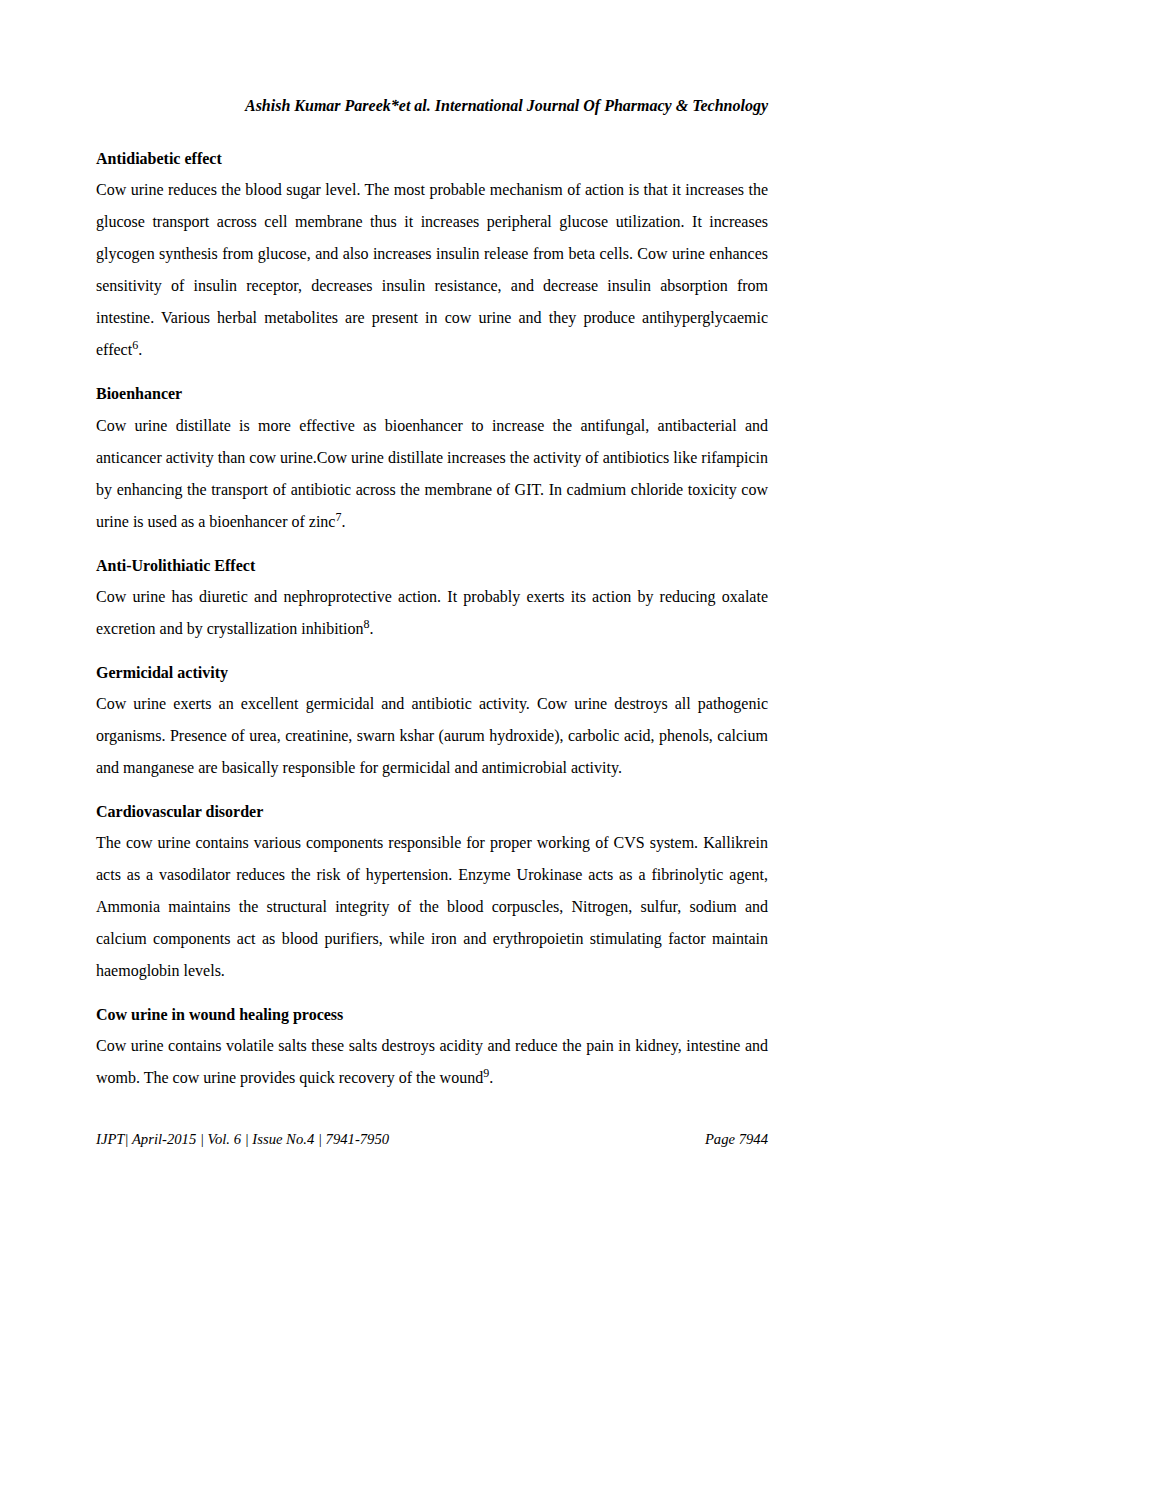Ashish Kumar Pareek*et al. International Journal Of Pharmacy & Technology
Antidiabetic effect
Cow urine reduces the blood sugar level. The most probable mechanism of action is that it increases the glucose transport across cell membrane thus it increases peripheral glucose utilization. It increases glycogen synthesis from glucose, and also increases insulin release from beta cells. Cow urine enhances sensitivity of insulin receptor, decreases insulin resistance, and decrease insulin absorption from intestine. Various herbal metabolites are present in cow urine and they produce antihyperglycaemic effect6.
Bioenhancer
Cow urine distillate is more effective as bioenhancer to increase the antifungal, antibacterial and anticancer activity than cow urine.Cow urine distillate increases the activity of antibiotics like rifampicin by enhancing the transport of antibiotic across the membrane of GIT. In cadmium chloride toxicity cow urine is used as a bioenhancer of zinc7.
Anti-Urolithiatic Effect
Cow urine has diuretic and nephroprotective action. It probably exerts its action by reducing oxalate excretion and by crystallization inhibition8.
Germicidal activity
Cow urine exerts an excellent germicidal and antibiotic activity. Cow urine destroys all pathogenic organisms. Presence of urea, creatinine, swarn kshar (aurum hydroxide), carbolic acid, phenols, calcium and manganese are basically responsible for germicidal and antimicrobial activity.
Cardiovascular disorder
The cow urine contains various components responsible for proper working of CVS system. Kallikrein acts as a vasodilator reduces the risk of hypertension. Enzyme Urokinase acts as a fibrinolytic agent, Ammonia maintains the structural integrity of the blood corpuscles, Nitrogen, sulfur, sodium and calcium components act as blood purifiers, while iron and erythropoietin stimulating factor maintain haemoglobin levels.
Cow urine in wound healing process
Cow urine contains volatile salts these salts destroys acidity and reduce the pain in kidney, intestine and womb. The cow urine provides quick recovery of the wound9.
IJPT| April-2015 | Vol. 6 | Issue No.4 | 7941-7950
Page 7944